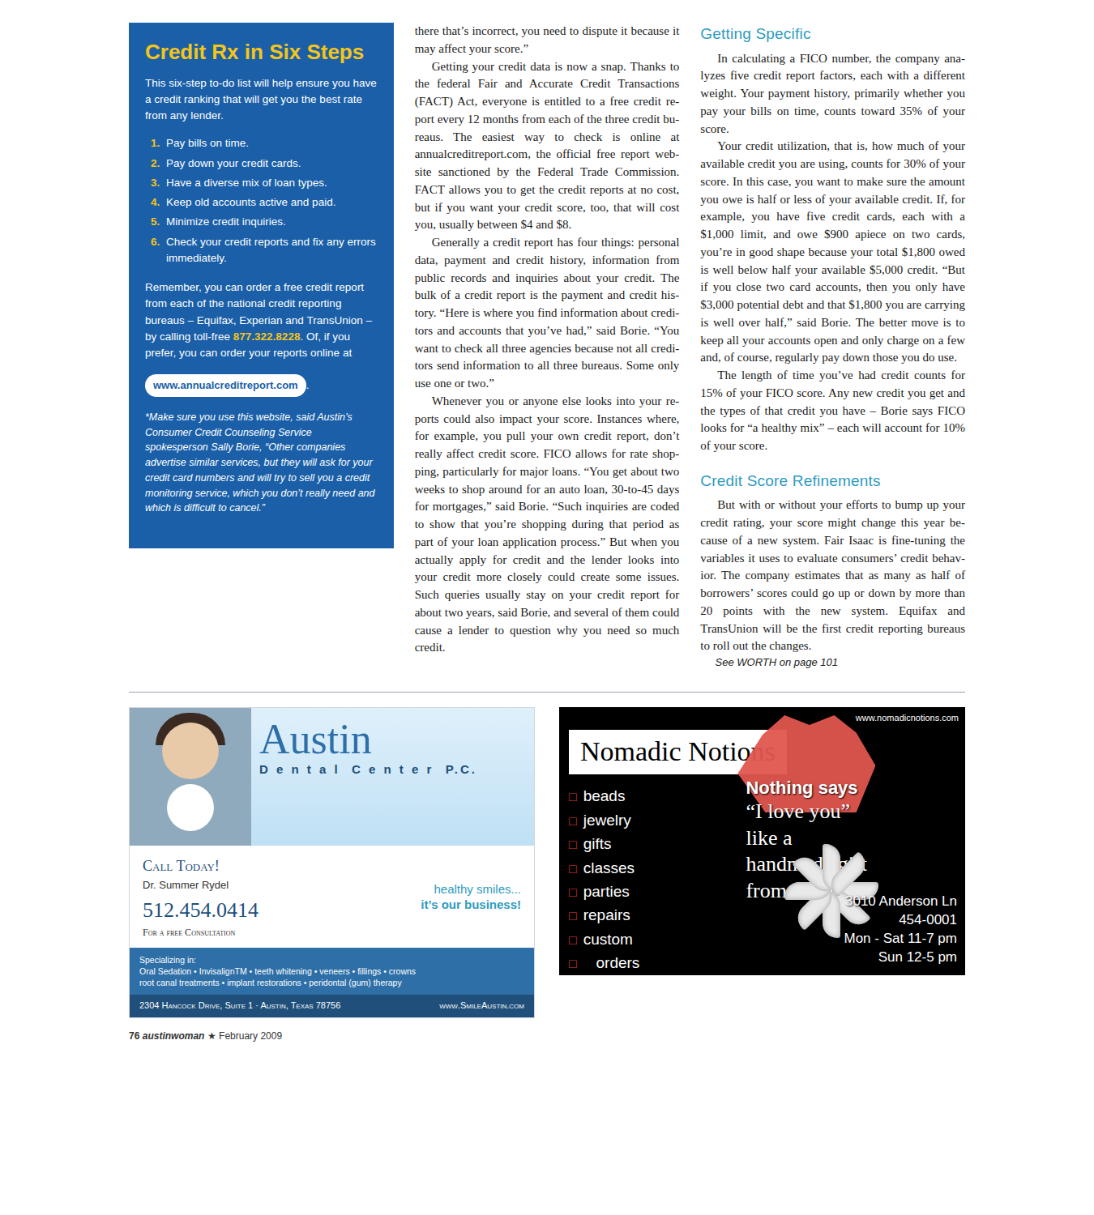Credit Rx in Six Steps
This six-step to-do list will help ensure you have a credit ranking that will get you the best rate from any lender.
Pay bills on time.
Pay down your credit cards.
Have a diverse mix of loan types.
Keep old accounts active and paid.
Minimize credit inquiries.
Check your credit reports and fix any errors immediately.
Remember, you can order a free credit report from each of the national credit reporting bureaus – Equifax, Experian and TransUnion – by calling toll-free 877.322.8228. Of, if you prefer, you can order your reports online at
www.annualcreditreport.com.
*Make sure you use this website, said Austin’s Consumer Credit Counseling Service spokesperson Sally Borie, “Other companies advertise similar services, but they will ask for your credit card numbers and will try to sell you a credit monitoring service, which you don’t really need and which is difficult to cancel.”
there that’s incorrect, you need to dispute it because it may affect your score.”
Getting your credit data is now a snap. Thanks to the federal Fair and Accurate Credit Transactions (FACT) Act, everyone is entitled to a free credit report every 12 months from each of the three credit bureaus. The easiest way to check is online at annualcreditreport.com, the official free report website sanctioned by the Federal Trade Commission. FACT allows you to get the credit reports at no cost, but if you want your credit score, too, that will cost you, usually between $4 and $8.
Generally a credit report has four things: personal data, payment and credit history, information from public records and inquiries about your credit. The bulk of a credit report is the payment and credit history. “Here is where you find information about creditors and accounts that you’ve had,” said Borie. “You want to check all three agencies because not all creditors send information to all three bureaus. Some only use one or two.”
Whenever you or anyone else looks into your reports could also impact your score. Instances where, for example, you pull your own credit report, don’t really affect credit score. FICO allows for rate shopping, particularly for major loans. “You get about two weeks to shop around for an auto loan, 30-to-45 days for mortgages,” said Borie. “Such inquiries are coded to show that you’re shopping during that period as part of your loan application process.” But when you actually apply for credit and the lender looks into your credit more closely could create some issues. Such queries usually stay on your credit report for about two years, said Borie, and several of them could cause a lender to question why you need so much credit.
Getting Specific
In calculating a FICO number, the company analyzes five credit report factors, each with a different weight. Your payment history, primarily whether you pay your bills on time, counts toward 35% of your score.
Your credit utilization, that is, how much of your available credit you are using, counts for 30% of your score. In this case, you want to make sure the amount you owe is half or less of your available credit. If, for example, you have five credit cards, each with a $1,000 limit, and owe $900 apiece on two cards, you’re in good shape because your total $1,800 owed is well below half your available $5,000 credit. “But if you close two card accounts, then you only have $3,000 potential debt and that $1,800 you are carrying is well over half,” said Borie. The better move is to keep all your accounts open and only charge on a few and, of course, regularly pay down those you do use.
The length of time you’ve had credit counts for 15% of your FICO score. Any new credit you get and the types of that credit you have – Borie says FICO looks for “a healthy mix” – each will account for 10% of your score.
Credit Score Refinements
But with or without your efforts to bump up your credit rating, your score might change this year because of a new system. Fair Isaac is fine-tuning the variables it uses to evaluate consumers’ credit behavior. The company estimates that as many as half of borrowers’ scores could go up or down by more than 20 points with the new system. Equifax and TransUnion will be the first credit reporting bureaus to roll out the changes.
See WORTH on page 101
Austin
D e n t a l C e n t e r P.C.
Call Today!
Dr. Summer Rydel
512.454.0414
For a free Consultation
healthy smiles...
it’s our business!
Specializing in:
Oral Sedation • InvisalignTM • teeth whitening • veneers • fillings • crowns
root canal treatments • implant restorations • peridontal (gum) therapy
2304 Hancock Drive, Suite 1 · Austin, Texas 78756 www.SmileAustin.com
www.nomadicnotions.com
Nomadic Notions
beads
jewelry
gifts
classes
parties
repairs
custom
orders
Nothing says “I love you”
like a
handmade gift
from the heart
3010 Anderson Ln
454-0001
Mon - Sat 11-7 pm
Sun 12-5 pm
76 austinwoman ★ February 2009